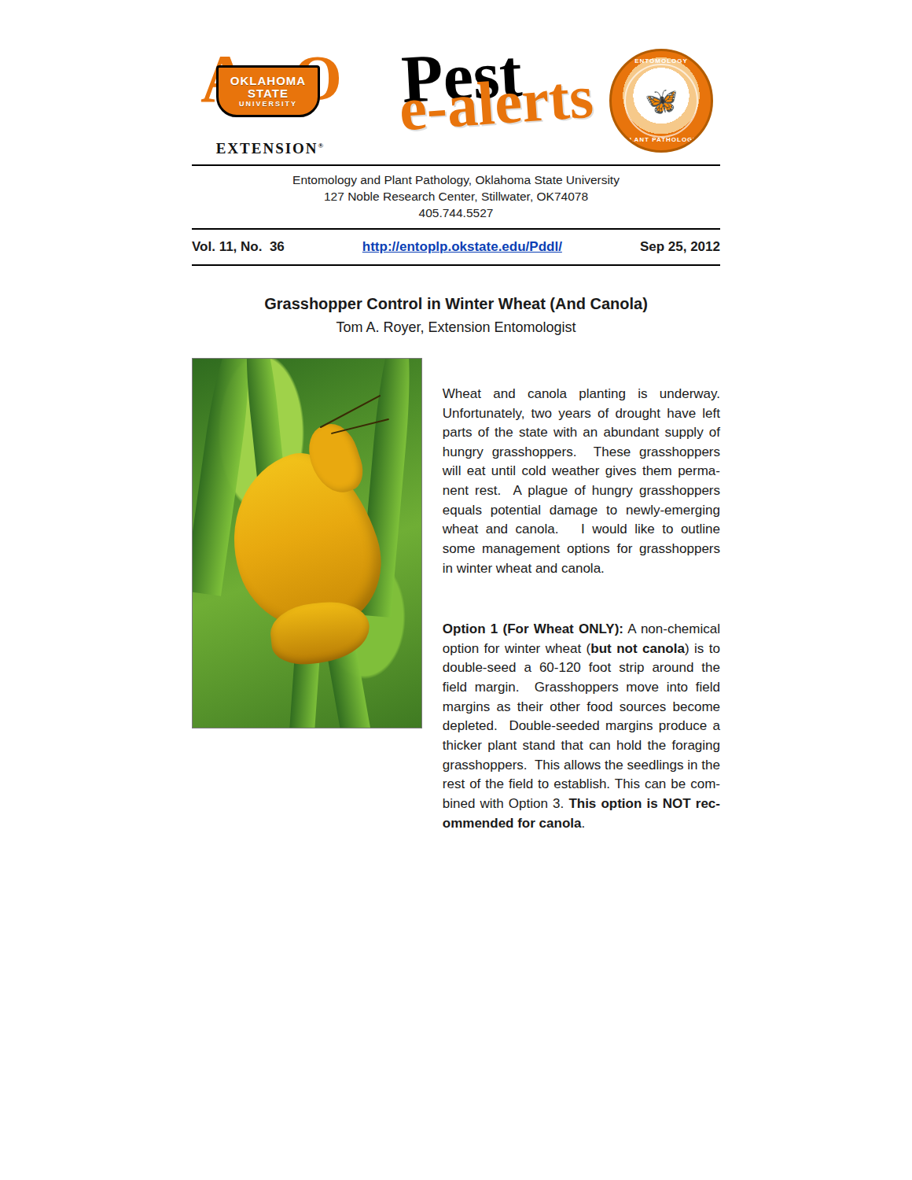A
O
OKLAHOMA STATE UNIVERSITY
EXTENSION®
Pest e-alerts
Entomology
🦋
Plant Pathology
Entomology and Plant Pathology, Oklahoma State University
127 Noble Research Center, Stillwater, OK74078
405.744.5527
Vol. 11, No. 36 http://entoplp.okstate.edu/Pddl/ Sep 25, 2012
Grasshopper Control in Winter Wheat (And Canola)
Tom A. Royer, Extension Entomologist
Wheat and canola planting is underway. Unfortunately, two years of drought have left parts of the state with an abundant supply of hungry grasshoppers. These grasshoppers will eat until cold weather gives them permanent rest. A plague of hungry grasshoppers equals potential damage to newly-emerging wheat and canola. I would like to outline some management options for grasshoppers in winter wheat and canola.
Option 1 (For Wheat ONLY): A non-chemical option for winter wheat (but not canola) is to double-seed a 60-120 foot strip around the field margin. Grasshoppers move into field margins as their other food sources become depleted. Double-seeded margins produce a thicker plant stand that can hold the foraging grasshoppers. This allows the seedlings in the rest of the field to establish. This can be combined with Option 3. This option is NOT recommended for canola.